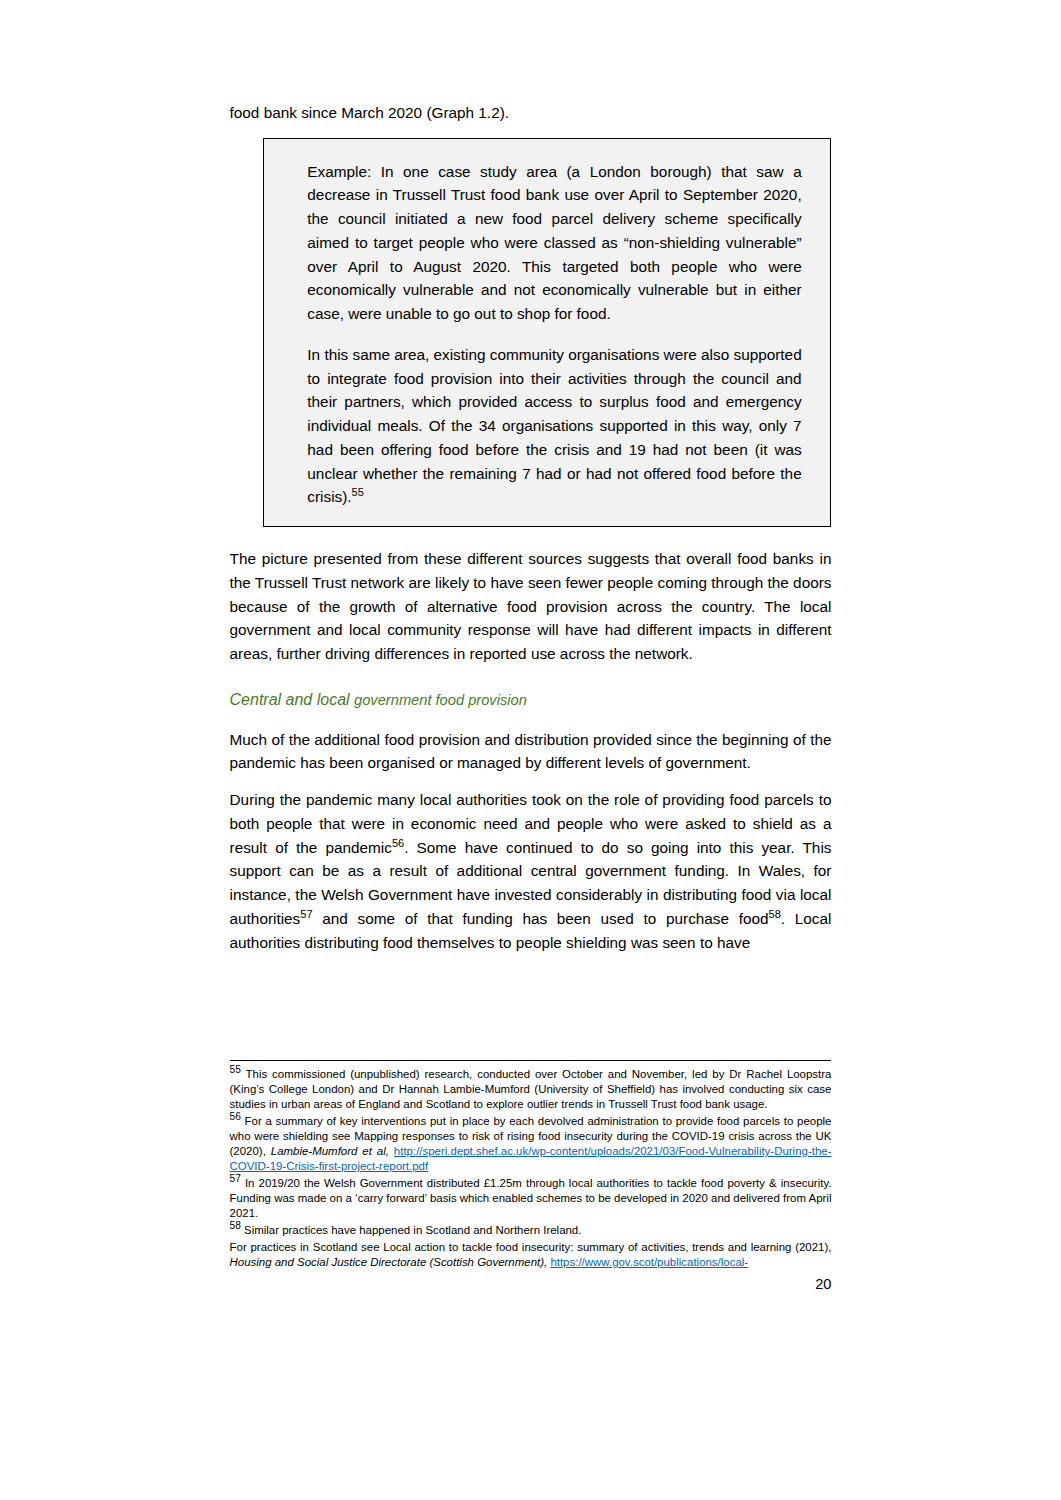food bank since March 2020 (Graph 1.2).
Example: In one case study area (a London borough) that saw a decrease in Trussell Trust food bank use over April to September 2020, the council initiated a new food parcel delivery scheme specifically aimed to target people who were classed as “non-shielding vulnerable” over April to August 2020. This targeted both people who were economically vulnerable and not economically vulnerable but in either case, were unable to go out to shop for food.
In this same area, existing community organisations were also supported to integrate food provision into their activities through the council and their partners, which provided access to surplus food and emergency individual meals. Of the 34 organisations supported in this way, only 7 had been offering food before the crisis and 19 had not been (it was unclear whether the remaining 7 had or had not offered food before the crisis).55
The picture presented from these different sources suggests that overall food banks in the Trussell Trust network are likely to have seen fewer people coming through the doors because of the growth of alternative food provision across the country. The local government and local community response will have had different impacts in different areas, further driving differences in reported use across the network.
Central and local government food provision
Much of the additional food provision and distribution provided since the beginning of the pandemic has been organised or managed by different levels of government.
During the pandemic many local authorities took on the role of providing food parcels to both people that were in economic need and people who were asked to shield as a result of the pandemic56. Some have continued to do so going into this year. This support can be as a result of additional central government funding. In Wales, for instance, the Welsh Government have invested considerably in distributing food via local authorities57 and some of that funding has been used to purchase food58. Local authorities distributing food themselves to people shielding was seen to have
55 This commissioned (unpublished) research, conducted over October and November, led by Dr Rachel Loopstra (King’s College London) and Dr Hannah Lambie-Mumford (University of Sheffield) has involved conducting six case studies in urban areas of England and Scotland to explore outlier trends in Trussell Trust food bank usage.
56 For a summary of key interventions put in place by each devolved administration to provide food parcels to people who were shielding see Mapping responses to risk of rising food insecurity during the COVID-19 crisis across the UK (2020), Lambie-Mumford et al, http://speri.dept.shef.ac.uk/wp-content/uploads/2021/03/Food-Vulnerability-During-the-COVID-19-Crisis-first-project-report.pdf
57 In 2019/20 the Welsh Government distributed £1.25m through local authorities to tackle food poverty & insecurity. Funding was made on a ‘carry forward’ basis which enabled schemes to be developed in 2020 and delivered from April 2021.
58 Similar practices have happened in Scotland and Northern Ireland.
For practices in Scotland see Local action to tackle food insecurity: summary of activities, trends and learning (2021), Housing and Social Justice Directorate (Scottish Government), https://www.gov.scot/publications/local-
20